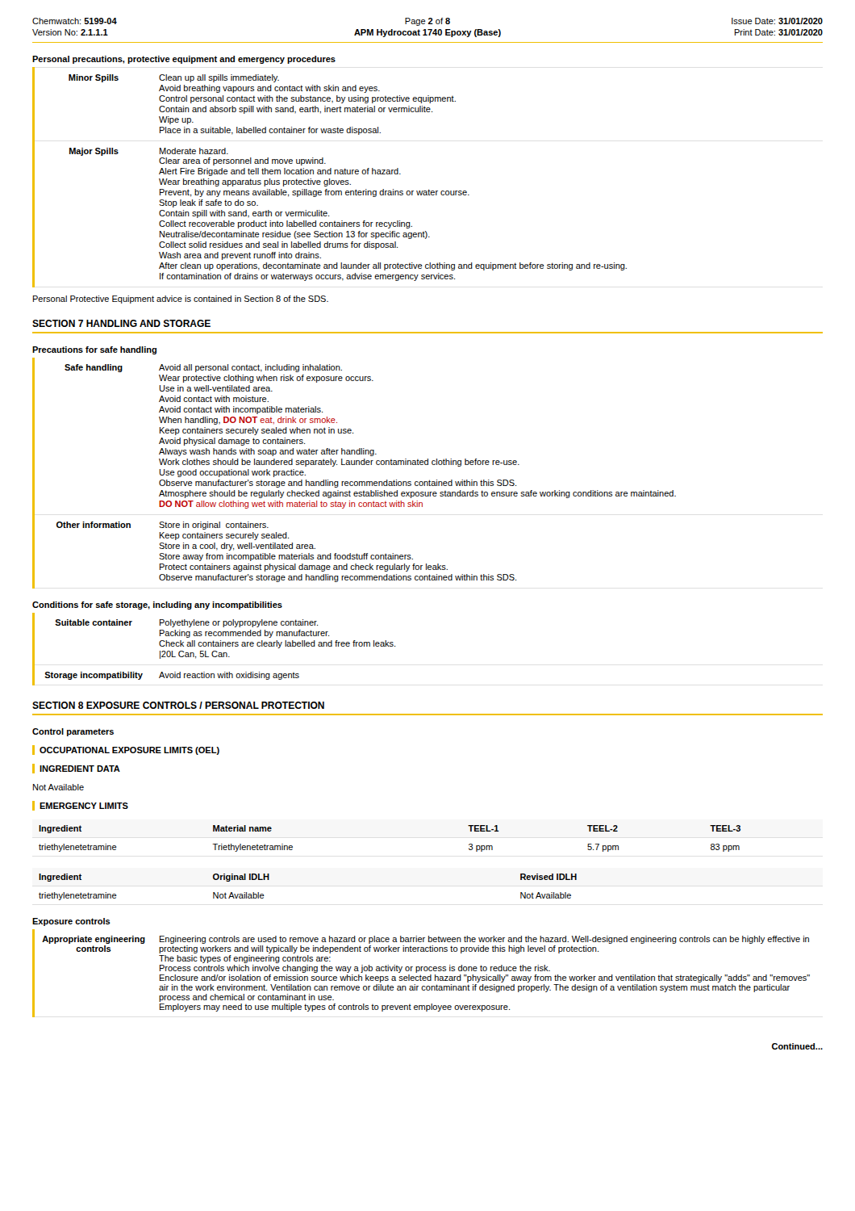Chemwatch: 5199-04
Version No: 2.1.1.1
Page 2 of 8
APM Hydrocoat 1740 Epoxy (Base)
Issue Date: 31/01/2020
Print Date: 31/01/2020
Personal precautions, protective equipment and emergency procedures
| Minor Spills | Clean up all spills immediately. Avoid breathing vapours and contact with skin and eyes. Control personal contact with the substance, by using protective equipment. Contain and absorb spill with sand, earth, inert material or vermiculite. Wipe up. Place in a suitable, labelled container for waste disposal. |
| Major Spills | Moderate hazard. Clear area of personnel and move upwind. Alert Fire Brigade and tell them location and nature of hazard. Wear breathing apparatus plus protective gloves. Prevent, by any means available, spillage from entering drains or water course. Stop leak if safe to do so. Contain spill with sand, earth or vermiculite. Collect recoverable product into labelled containers for recycling. Neutralise/decontaminate residue (see Section 13 for specific agent). Collect solid residues and seal in labelled drums for disposal. Wash area and prevent runoff into drains. After clean up operations, decontaminate and launder all protective clothing and equipment before storing and re-using. If contamination of drains or waterways occurs, advise emergency services. |
Personal Protective Equipment advice is contained in Section 8 of the SDS.
SECTION 7 HANDLING AND STORAGE
Precautions for safe handling
| Safe handling | Avoid all personal contact, including inhalation. Wear protective clothing when risk of exposure occurs. Use in a well-ventilated area. Avoid contact with moisture. Avoid contact with incompatible materials. When handling, DO NOT eat, drink or smoke. Keep containers securely sealed when not in use. Avoid physical damage to containers. Always wash hands with soap and water after handling. Work clothes should be laundered separately. Launder contaminated clothing before re-use. Use good occupational work practice. Observe manufacturer's storage and handling recommendations contained within this SDS. Atmosphere should be regularly checked against established exposure standards to ensure safe working conditions are maintained. DO NOT allow clothing wet with material to stay in contact with skin |
| Other information | Store in original containers. Keep containers securely sealed. Store in a cool, dry, well-ventilated area. Store away from incompatible materials and foodstuff containers. Protect containers against physical damage and check regularly for leaks. Observe manufacturer's storage and handling recommendations contained within this SDS. |
Conditions for safe storage, including any incompatibilities
| Suitable container | Polyethylene or polypropylene container. Packing as recommended by manufacturer. Check all containers are clearly labelled and free from leaks. /20L Can, 5L Can. |
| Storage incompatibility | Avoid reaction with oxidising agents |
SECTION 8 EXPOSURE CONTROLS / PERSONAL PROTECTION
Control parameters
OCCUPATIONAL EXPOSURE LIMITS (OEL)
INGREDIENT DATA
Not Available
EMERGENCY LIMITS
| Ingredient | Material name | TEEL-1 | TEEL-2 | TEEL-3 |
| --- | --- | --- | --- | --- |
| triethylenetetramine | Triethylenetetramine | 3 ppm | 5.7 ppm | 83 ppm |
| Ingredient | Original IDLH | Revised IDLH |
| --- | --- | --- |
| triethylenetetramine | Not Available | Not Available |
Exposure controls
| Appropriate engineering controls | Engineering controls are used to remove a hazard or place a barrier between the worker and the hazard. Well-designed engineering controls can be highly effective in protecting workers and will typically be independent of worker interactions to provide this high level of protection. The basic types of engineering controls are: Process controls which involve changing the way a job activity or process is done to reduce the risk. Enclosure and/or isolation of emission source which keeps a selected hazard "physically" away from the worker and ventilation that strategically "adds" and "removes" air in the work environment. Ventilation can remove or dilute an air contaminant if designed properly. The design of a ventilation system must match the particular process and chemical or contaminant in use. Employers may need to use multiple types of controls to prevent employee overexposure. |
Continued...